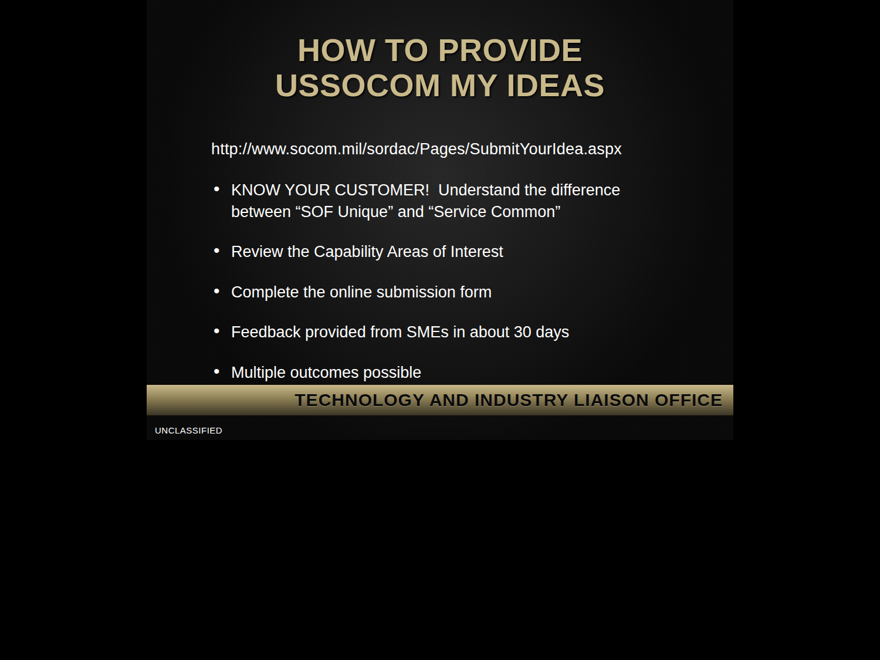HOW TO PROVIDE
USSOCOM MY IDEAS
http://www.socom.mil/sordac/Pages/SubmitYourIdea.aspx
KNOW YOUR CUSTOMER! Understand the difference between “SOF Unique” and “Service Common”
Review the Capability Areas of Interest
Complete the online submission form
Feedback provided from SMEs in about 30 days
Multiple outcomes possible
TECHNOLOGY AND INDUSTRY LIAISON OFFICE
UNCLASSIFIED